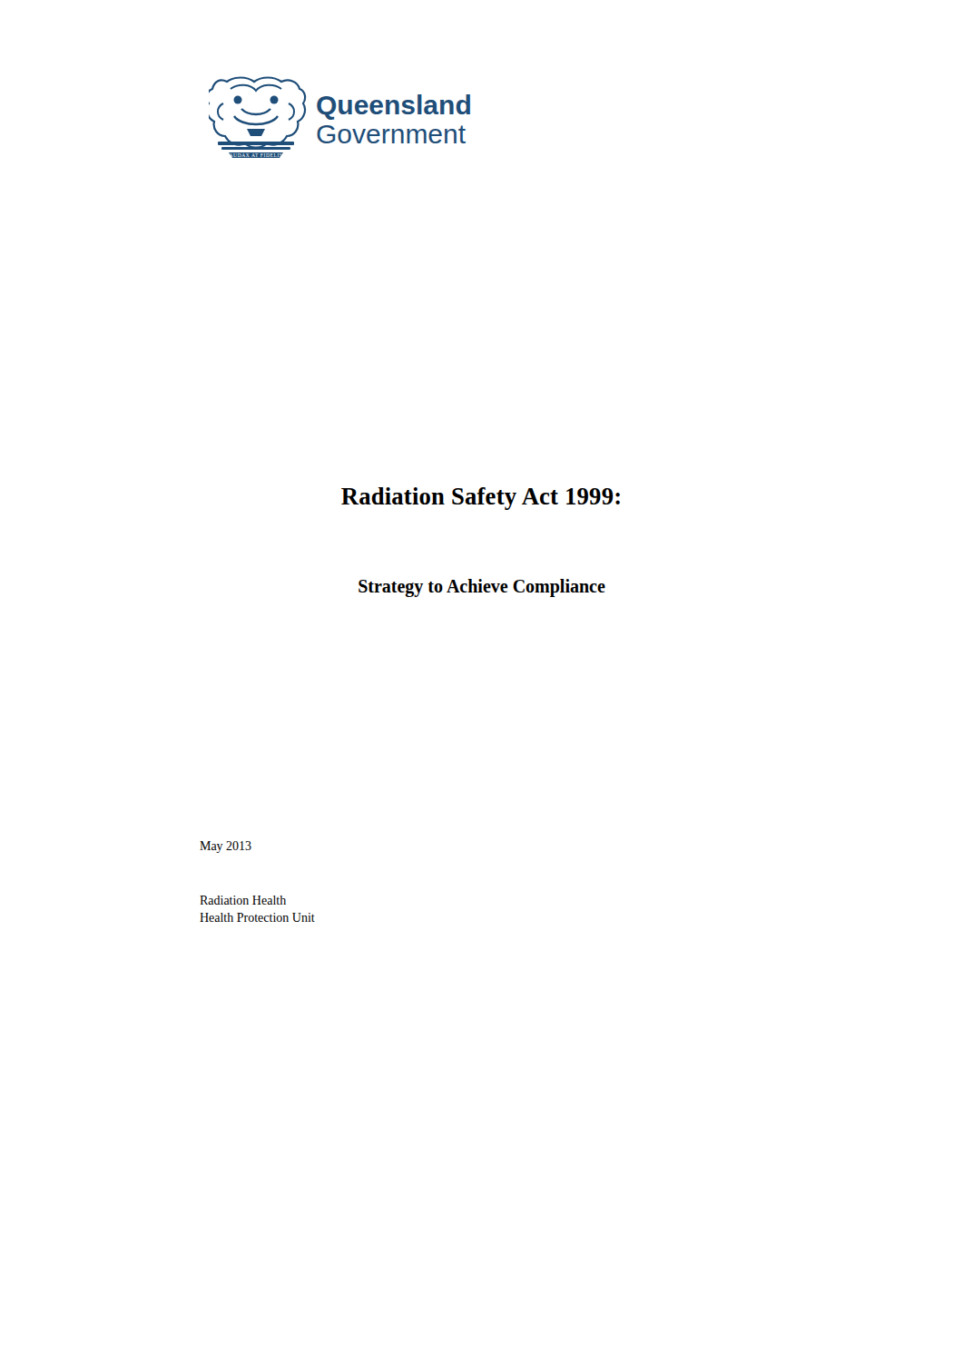AUDAX AT FIDELIS Queensland Government
Radiation Safety Act 1999:
Strategy to Achieve Compliance
May 2013
Radiation Health
Health Protection Unit